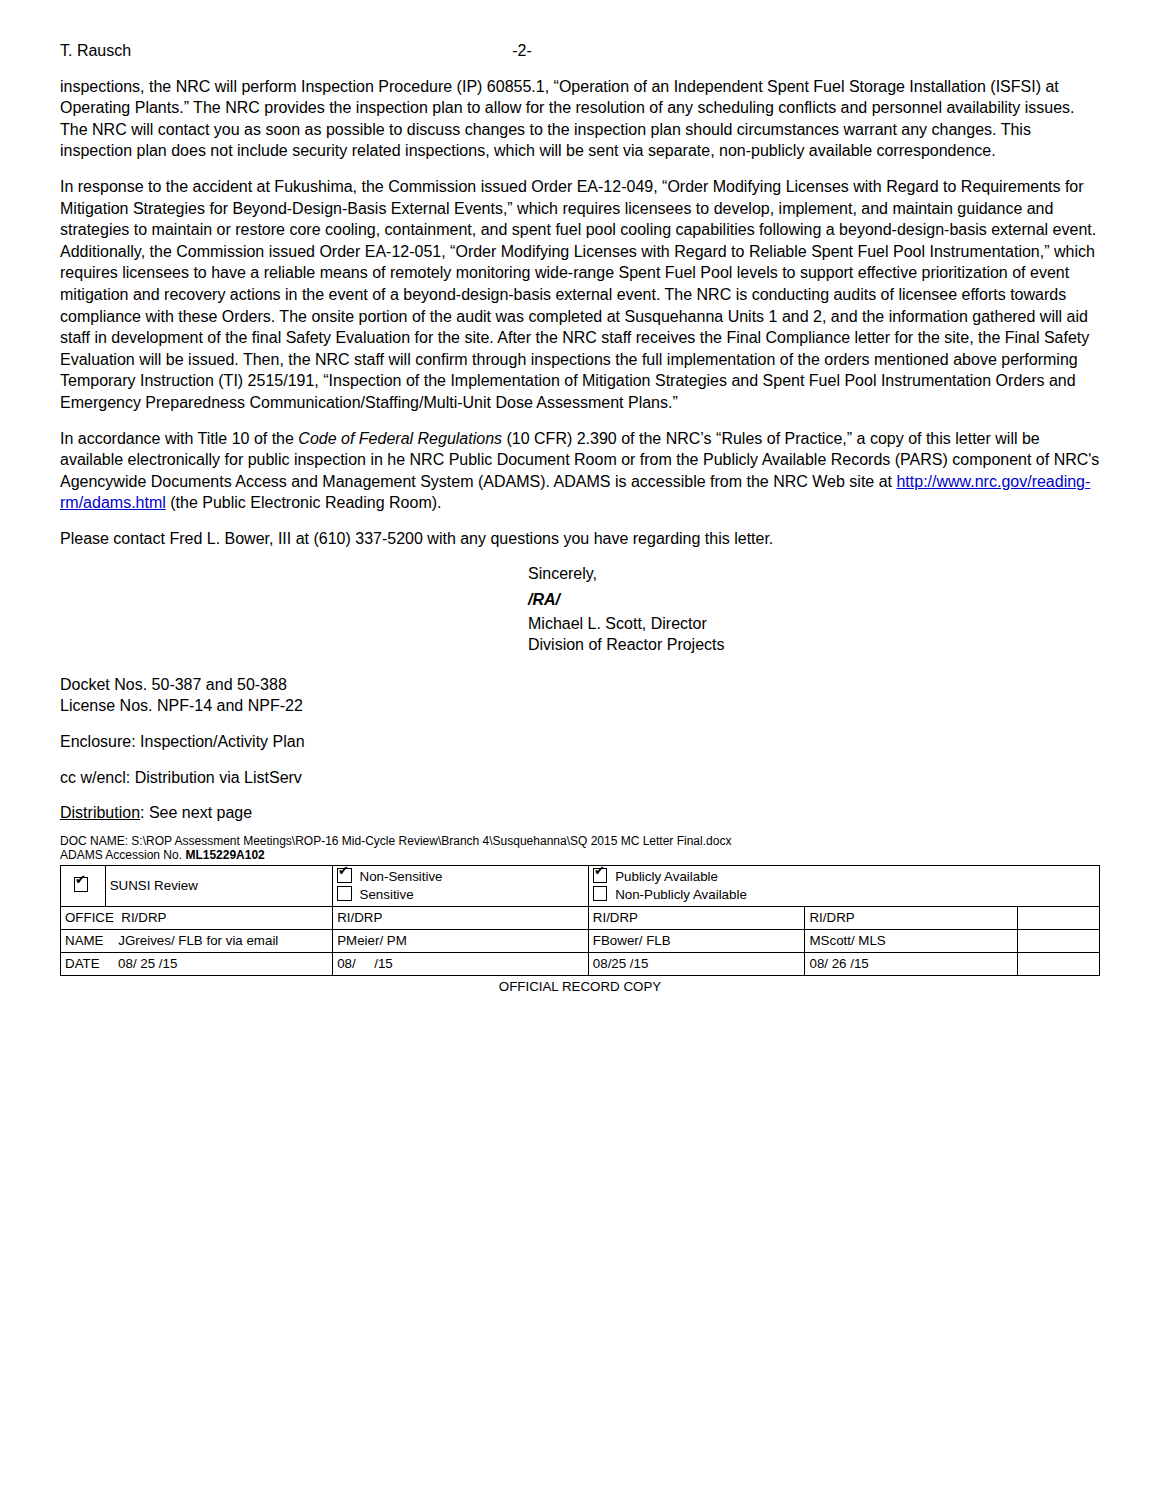T. Rausch
-2-
inspections, the NRC will perform Inspection Procedure (IP) 60855.1, “Operation of an Independent Spent Fuel Storage Installation (ISFSI) at Operating Plants.” The NRC provides the inspection plan to allow for the resolution of any scheduling conflicts and personnel availability issues. The NRC will contact you as soon as possible to discuss changes to the inspection plan should circumstances warrant any changes. This inspection plan does not include security related inspections, which will be sent via separate, non-publicly available correspondence.
In response to the accident at Fukushima, the Commission issued Order EA-12-049, “Order Modifying Licenses with Regard to Requirements for Mitigation Strategies for Beyond-Design-Basis External Events,” which requires licensees to develop, implement, and maintain guidance and strategies to maintain or restore core cooling, containment, and spent fuel pool cooling capabilities following a beyond-design-basis external event. Additionally, the Commission issued Order EA-12-051, “Order Modifying Licenses with Regard to Reliable Spent Fuel Pool Instrumentation,” which requires licensees to have a reliable means of remotely monitoring wide-range Spent Fuel Pool levels to support effective prioritization of event mitigation and recovery actions in the event of a beyond-design-basis external event. The NRC is conducting audits of licensee efforts towards compliance with these Orders. The onsite portion of the audit was completed at Susquehanna Units 1 and 2, and the information gathered will aid staff in development of the final Safety Evaluation for the site. After the NRC staff receives the Final Compliance letter for the site, the Final Safety Evaluation will be issued. Then, the NRC staff will confirm through inspections the full implementation of the orders mentioned above performing Temporary Instruction (TI) 2515/191, “Inspection of the Implementation of Mitigation Strategies and Spent Fuel Pool Instrumentation Orders and Emergency Preparedness Communication/Staffing/Multi-Unit Dose Assessment Plans.”
In accordance with Title 10 of the Code of Federal Regulations (10 CFR) 2.390 of the NRC’s “Rules of Practice,” a copy of this letter will be available electronically for public inspection in he NRC Public Document Room or from the Publicly Available Records (PARS) component of NRC's Agencywide Documents Access and Management System (ADAMS). ADAMS is accessible from the NRC Web site at http://www.nrc.gov/reading-rm/adams.html (the Public Electronic Reading Room).
Please contact Fred L. Bower, III at (610) 337-5200 with any questions you have regarding this letter.
Sincerely,
/RA/
Michael L. Scott, Director
Division of Reactor Projects
Docket Nos. 50-387 and 50-388
License Nos. NPF-14 and NPF-22
Enclosure: Inspection/Activity Plan
cc w/encl: Distribution via ListServ
Distribution: See next page
DOC NAME: S:\ROP Assessment Meetings\ROP-16 Mid-Cycle Review\Branch 4\Susquehanna\SQ 2015 MC Letter Final.docx
ADAMS Accession No. ML15229A102
| | SUNSI Review | Non-Sensitive Sensitive | Publicly Available Non-Publicly Available |
| OFFICE RI/DRP | RI/DRP | RI/DRP | RI/DRP | |
| NAME JGreives/ FLB for via email | PMeier/ PM | FBower/ FLB | MScott/ MLS | |
| DATE 08/ 25 /15 | 08/ /15 | 08/25 /15 | 08/ 26 /15 | |
OFFICIAL RECORD COPY